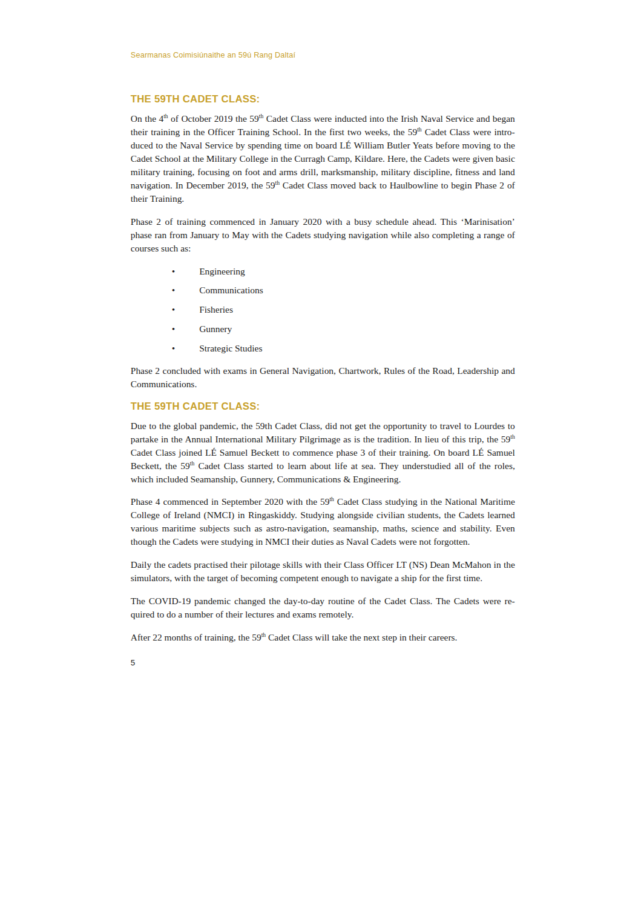Searmanas Coimisiúnaithe an 59ú Rang Daltaí
THE 59TH CADET CLASS:
On the 4th of October 2019 the 59th Cadet Class were inducted into the Irish Naval Service and began their training in the Officer Training School. In the first two weeks, the 59th Cadet Class were introduced to the Naval Service by spending time on board LÉ William Butler Yeats before moving to the Cadet School at the Military College in the Curragh Camp, Kildare. Here, the Cadets were given basic military training, focusing on foot and arms drill, marksmanship, military discipline, fitness and land navigation. In December 2019, the 59th Cadet Class moved back to Haulbowline to begin Phase 2 of their Training.
Phase 2 of training commenced in January 2020 with a busy schedule ahead. This ‘Marinisation’ phase ran from January to May with the Cadets studying navigation while also completing a range of courses such as:
Engineering
Communications
Fisheries
Gunnery
Strategic Studies
Phase 2 concluded with exams in General Navigation, Chartwork, Rules of the Road, Leadership and Communications.
THE 59TH CADET CLASS:
Due to the global pandemic, the 59th Cadet Class, did not get the opportunity to travel to Lourdes to partake in the Annual International Military Pilgrimage as is the tradition. In lieu of this trip, the 59th Cadet Class joined LÉ Samuel Beckett to commence phase 3 of their training. On board LÉ Samuel Beckett, the 59th Cadet Class started to learn about life at sea. They understudied all of the roles, which included Seamanship, Gunnery, Communications & Engineering.
Phase 4 commenced in September 2020 with the 59th Cadet Class studying in the National Maritime College of Ireland (NMCI) in Ringaskiddy. Studying alongside civilian students, the Cadets learned various maritime subjects such as astro-navigation, seamanship, maths, science and stability. Even though the Cadets were studying in NMCI their duties as Naval Cadets were not forgotten.
Daily the cadets practised their pilotage skills with their Class Officer LT (NS) Dean McMahon in the simulators, with the target of becoming competent enough to navigate a ship for the first time.
The COVID-19 pandemic changed the day-to-day routine of the Cadet Class. The Cadets were required to do a number of their lectures and exams remotely.
After 22 months of training, the 59th Cadet Class will take the next step in their careers.
5